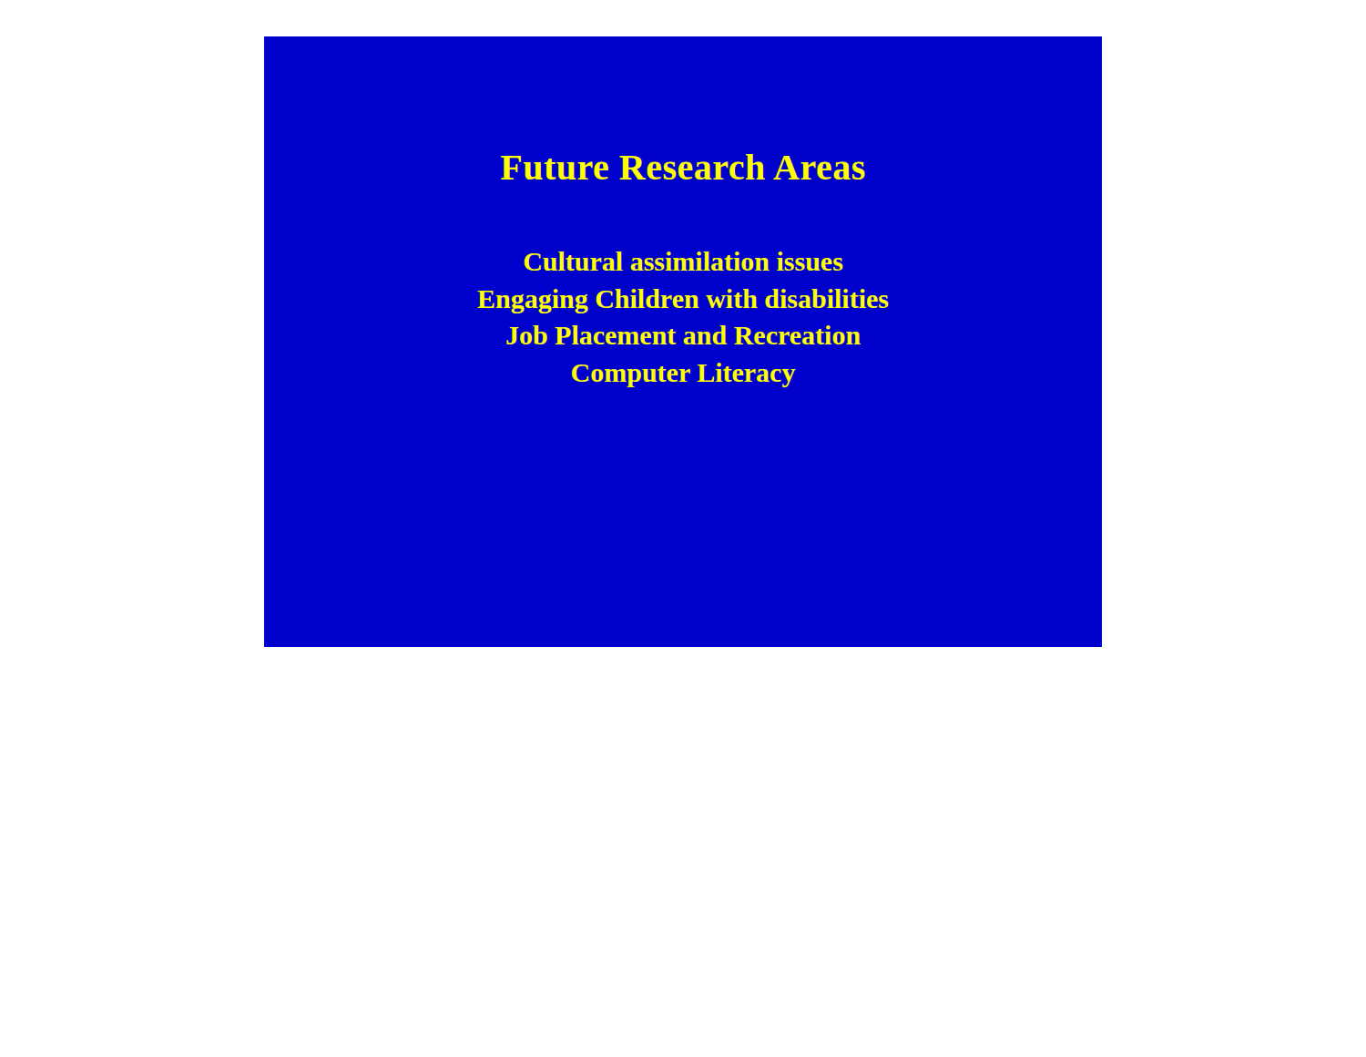Future Research Areas
Cultural assimilation issues
Engaging Children with disabilities
Job Placement and Recreation
Computer Literacy